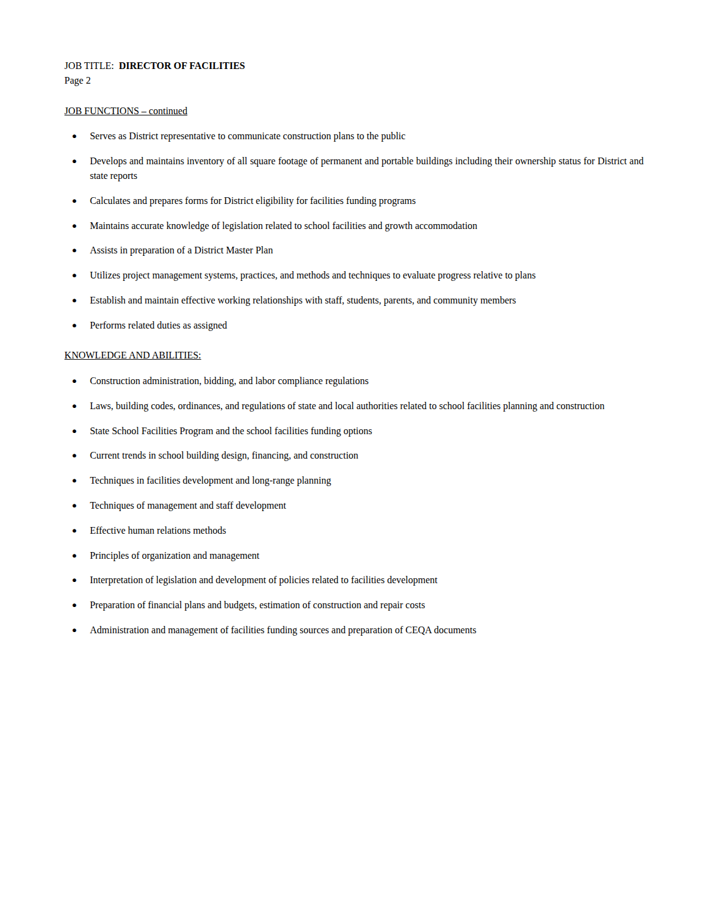JOB TITLE: DIRECTOR OF FACILITIES
Page 2
JOB FUNCTIONS – continued
Serves as District representative to communicate construction plans to the public
Develops and maintains inventory of all square footage of permanent and portable buildings including their ownership status for District and state reports
Calculates and prepares forms for District eligibility for facilities funding programs
Maintains accurate knowledge of legislation related to school facilities and growth accommodation
Assists in preparation of a District Master Plan
Utilizes project management systems, practices, and methods and techniques to evaluate progress relative to plans
Establish and maintain effective working relationships with staff, students, parents, and community members
Performs related duties as assigned
KNOWLEDGE AND ABILITIES:
Construction administration, bidding, and labor compliance regulations
Laws, building codes, ordinances, and regulations of state and local authorities related to school facilities planning and construction
State School Facilities Program and the school facilities funding options
Current trends in school building design, financing, and construction
Techniques in facilities development and long-range planning
Techniques of management and staff development
Effective human relations methods
Principles of organization and management
Interpretation of legislation and development of policies related to facilities development
Preparation of financial plans and budgets, estimation of construction and repair costs
Administration and management of facilities funding sources and preparation of CEQA documents